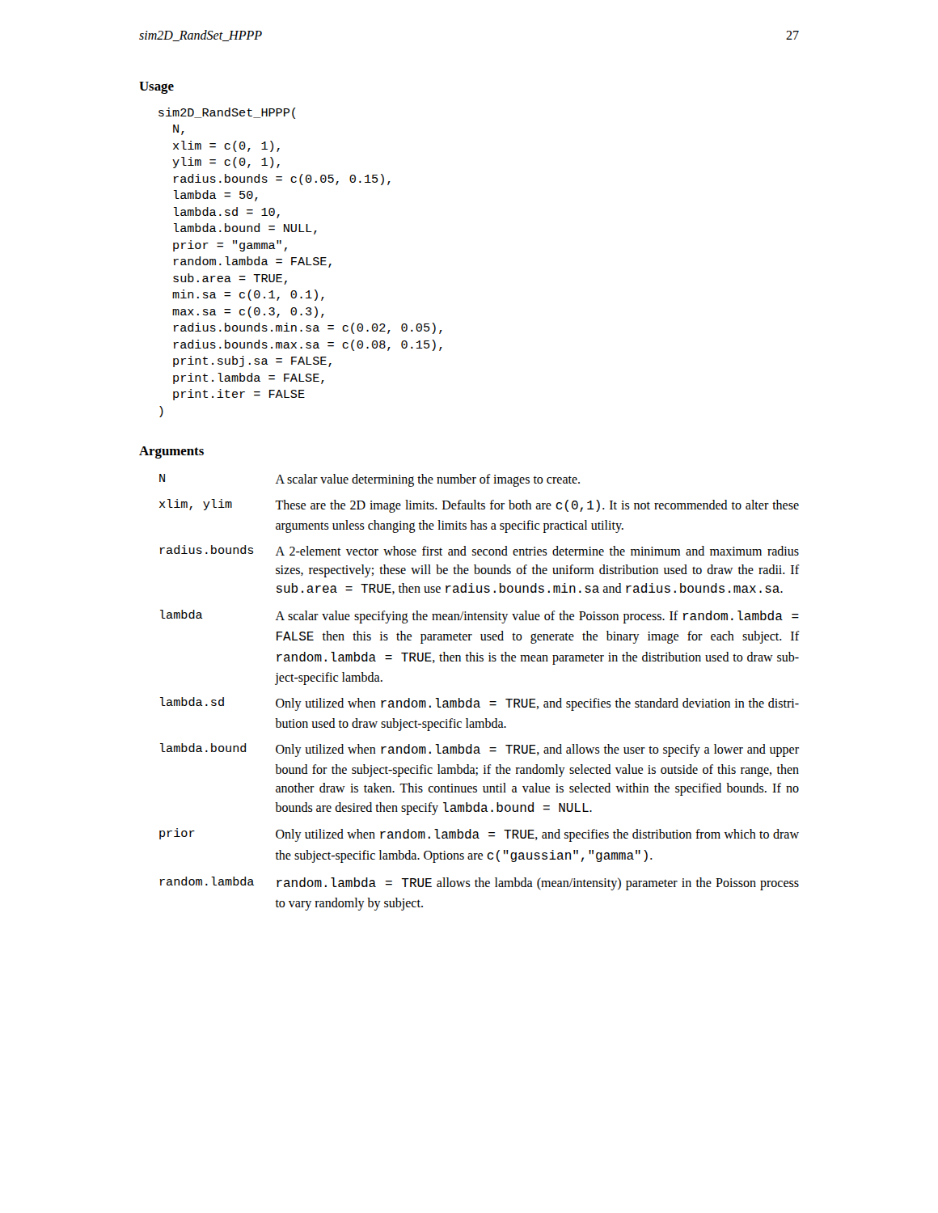sim2D_RandSet_HPPP 27
Usage
sim2D_RandSet_HPPP(
  N,
  xlim = c(0, 1),
  ylim = c(0, 1),
  radius.bounds = c(0.05, 0.15),
  lambda = 50,
  lambda.sd = 10,
  lambda.bound = NULL,
  prior = "gamma",
  random.lambda = FALSE,
  sub.area = TRUE,
  min.sa = c(0.1, 0.1),
  max.sa = c(0.3, 0.3),
  radius.bounds.min.sa = c(0.02, 0.05),
  radius.bounds.max.sa = c(0.08, 0.15),
  print.subj.sa = FALSE,
  print.lambda = FALSE,
  print.iter = FALSE
)
Arguments
N
A scalar value determining the number of images to create.
xlim, ylim
These are the 2D image limits. Defaults for both are c(0,1). It is not recommended to alter these arguments unless changing the limits has a specific practical utility.
radius.bounds
A 2-element vector whose first and second entries determine the minimum and maximum radius sizes, respectively; these will be the bounds of the uniform distribution used to draw the radii. If sub.area = TRUE, then use radius.bounds.min.sa and radius.bounds.max.sa.
lambda
A scalar value specifying the mean/intensity value of the Poisson process. If random.lambda = FALSE then this is the parameter used to generate the binary image for each subject. If random.lambda = TRUE, then this is the mean parameter in the distribution used to draw subject-specific lambda.
lambda.sd
Only utilized when random.lambda = TRUE, and specifies the standard deviation in the distribution used to draw subject-specific lambda.
lambda.bound
Only utilized when random.lambda = TRUE, and allows the user to specify a lower and upper bound for the subject-specific lambda; if the randomly selected value is outside of this range, then another draw is taken. This continues until a value is selected within the specified bounds. If no bounds are desired then specify lambda.bound = NULL.
prior
Only utilized when random.lambda = TRUE, and specifies the distribution from which to draw the subject-specific lambda. Options are c("gaussian","gamma").
random.lambda
random.lambda = TRUE allows the lambda (mean/intensity) parameter in the Poisson process to vary randomly by subject.